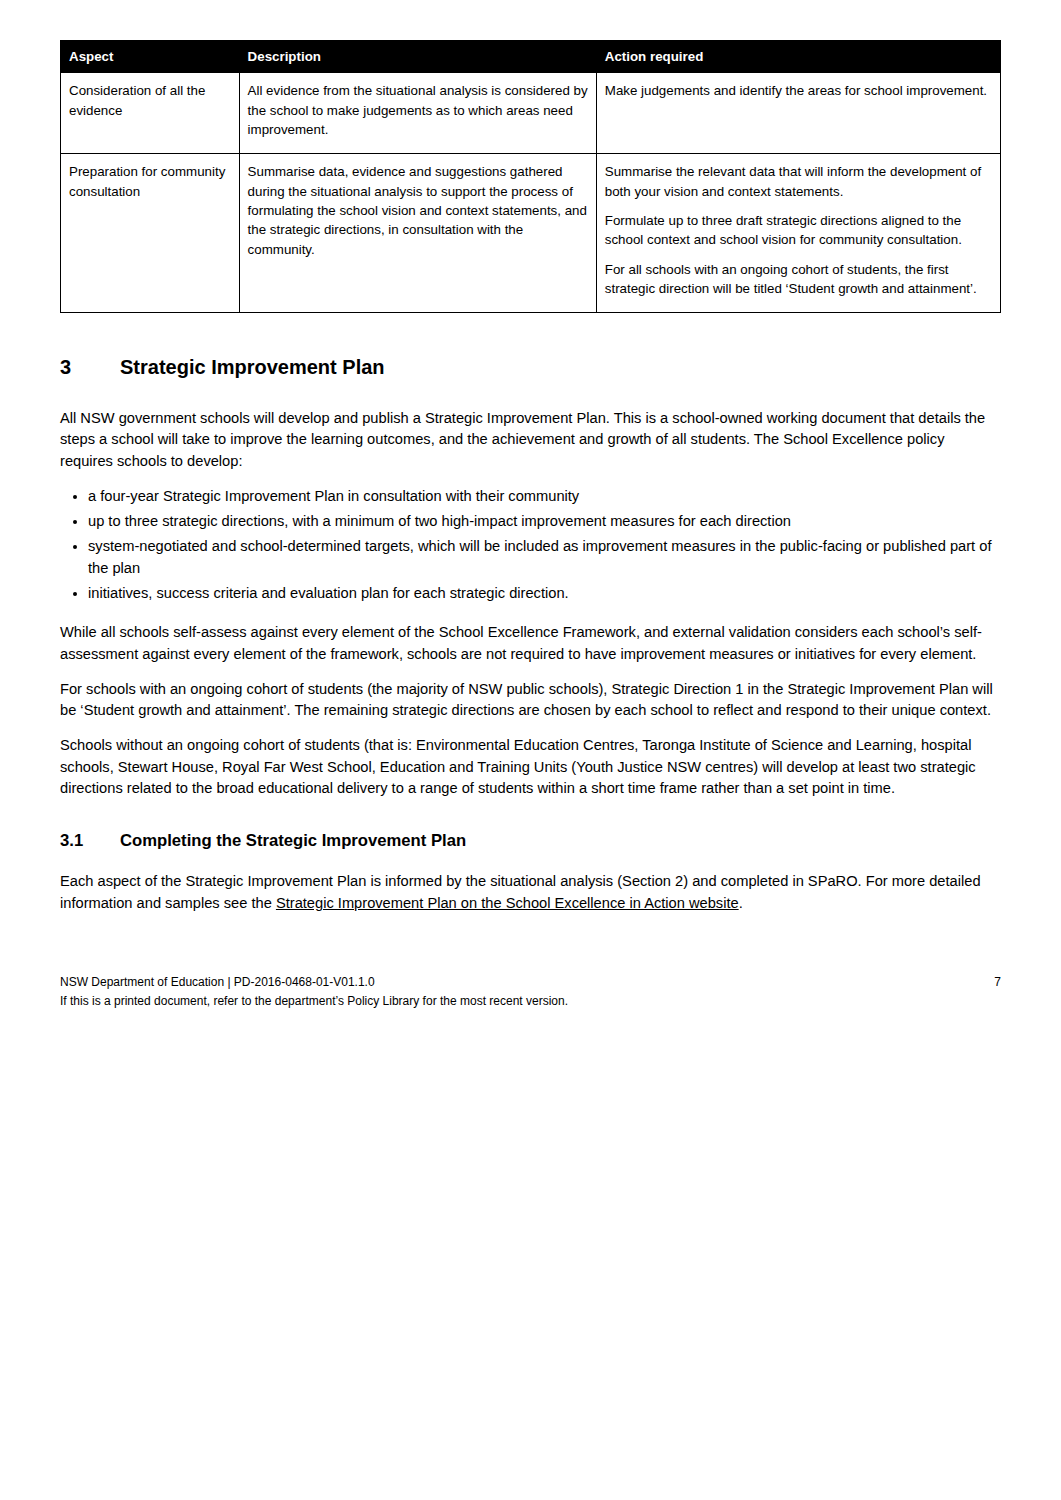| Aspect | Description | Action required |
| --- | --- | --- |
| Consideration of all the evidence | All evidence from the situational analysis is considered by the school to make judgements as to which areas need improvement. | Make judgements and identify the areas for school improvement. |
| Preparation for community consultation | Summarise data, evidence and suggestions gathered during the situational analysis to support the process of formulating the school vision and context statements, and the strategic directions, in consultation with the community. | Summarise the relevant data that will inform the development of both your vision and context statements. Formulate up to three draft strategic directions aligned to the school context and school vision for community consultation. For all schools with an ongoing cohort of students, the first strategic direction will be titled ‘Student growth and attainment’. |
3 Strategic Improvement Plan
All NSW government schools will develop and publish a Strategic Improvement Plan. This is a school-owned working document that details the steps a school will take to improve the learning outcomes, and the achievement and growth of all students. The School Excellence policy requires schools to develop:
a four-year Strategic Improvement Plan in consultation with their community
up to three strategic directions, with a minimum of two high-impact improvement measures for each direction
system-negotiated and school-determined targets, which will be included as improvement measures in the public-facing or published part of the plan
initiatives, success criteria and evaluation plan for each strategic direction.
While all schools self-assess against every element of the School Excellence Framework, and external validation considers each school’s self-assessment against every element of the framework, schools are not required to have improvement measures or initiatives for every element.
For schools with an ongoing cohort of students (the majority of NSW public schools), Strategic Direction 1 in the Strategic Improvement Plan will be ‘Student growth and attainment’. The remaining strategic directions are chosen by each school to reflect and respond to their unique context.
Schools without an ongoing cohort of students (that is: Environmental Education Centres, Taronga Institute of Science and Learning, hospital schools, Stewart House, Royal Far West School, Education and Training Units (Youth Justice NSW centres) will develop at least two strategic directions related to the broad educational delivery to a range of students within a short time frame rather than a set point in time.
3.1 Completing the Strategic Improvement Plan
Each aspect of the Strategic Improvement Plan is informed by the situational analysis (Section 2) and completed in SPaRO. For more detailed information and samples see the Strategic Improvement Plan on the School Excellence in Action website.
7
NSW Department of Education | PD-2016-0468-01-V01.1.0
If this is a printed document, refer to the department’s Policy Library for the most recent version.